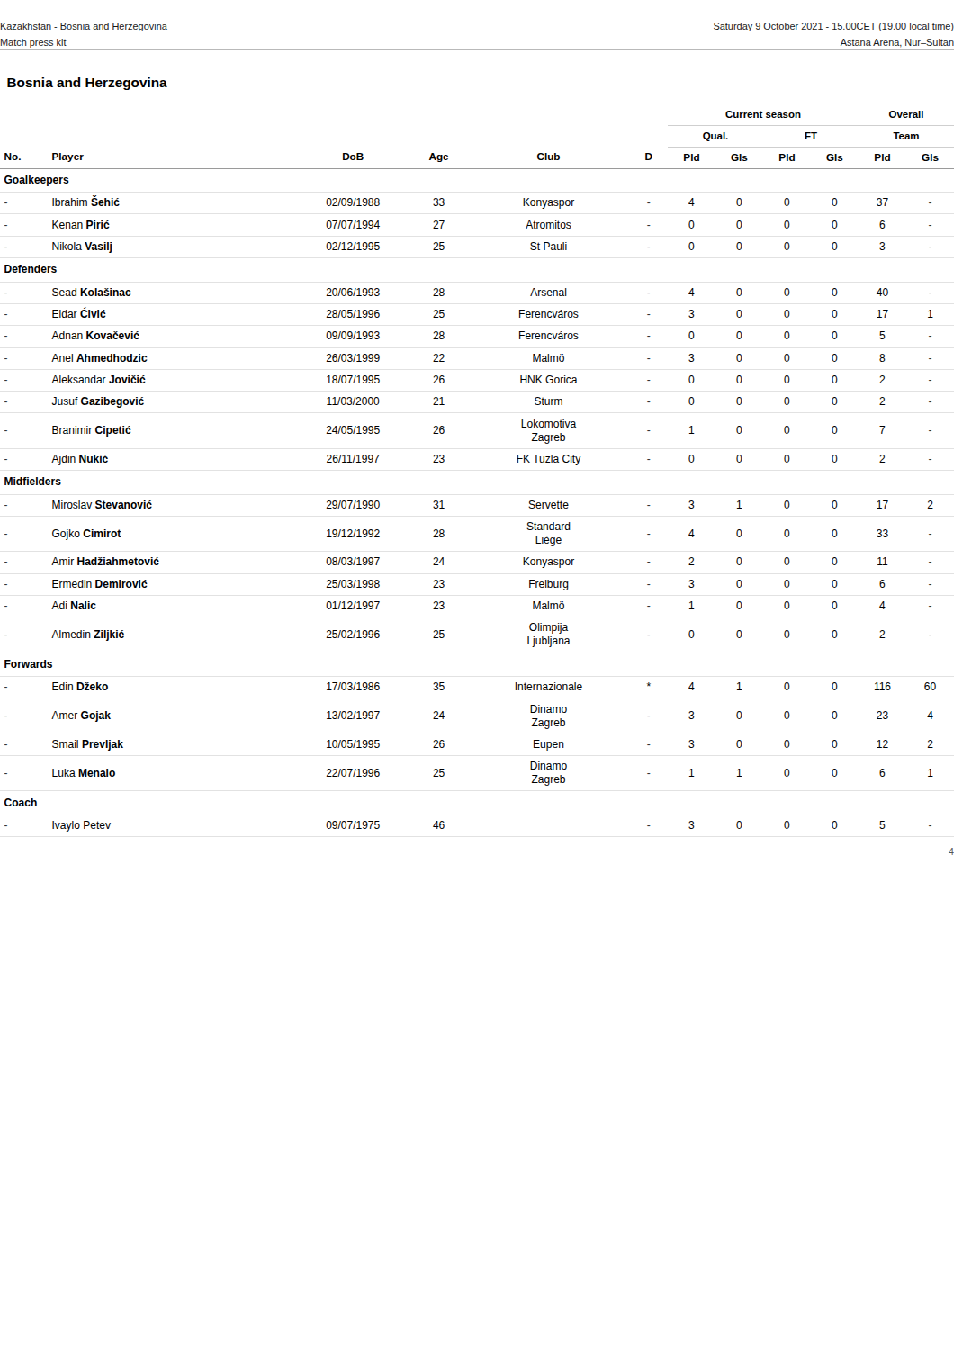| Kazakhstan - Bosnia and Herzegovina | Saturday 9 October 2021 - 15.00CET (19.00 local time) |
| Match press kit | Astana Arena, Nur–Sultan |
Bosnia and Herzegovina
| | | | | | | Current season | Overall |
| | | | | | | Qual. | FT | Team |
| No. | Player | DoB | Age | Club | D | Pld | Gls | Pld | Gls | Pld | Gls |
| Goalkeepers |
| - | Ibrahim Šehić | 02/09/1988 | 33 | Konyaspor | - | 4 | 0 | 0 | 0 | 37 | - |
| - | Kenan Pirić | 07/07/1994 | 27 | Atromitos | - | 0 | 0 | 0 | 0 | 6 | - |
| - | Nikola Vasilj | 02/12/1995 | 25 | St Pauli | - | 0 | 0 | 0 | 0 | 3 | - |
| Defenders |
| - | Sead Kolašinac | 20/06/1993 | 28 | Arsenal | - | 4 | 0 | 0 | 0 | 40 | - |
| - | Eldar Ćivić | 28/05/1996 | 25 | Ferencváros | - | 3 | 0 | 0 | 0 | 17 | 1 |
| - | Adnan Kovačević | 09/09/1993 | 28 | Ferencváros | - | 0 | 0 | 0 | 0 | 5 | - |
| - | Anel Ahmedhodzic | 26/03/1999 | 22 | Malmö | - | 3 | 0 | 0 | 0 | 8 | - |
| - | Aleksandar Jovičić | 18/07/1995 | 26 | HNK Gorica | - | 0 | 0 | 0 | 0 | 2 | - |
| - | Jusuf Gazibegović | 11/03/2000 | 21 | Sturm | - | 0 | 0 | 0 | 0 | 2 | - |
| - | Branimir Cipetić | 24/05/1995 | 26 | Lokomotiva Zagreb | - | 1 | 0 | 0 | 0 | 7 | - |
| - | Ajdin Nukić | 26/11/1997 | 23 | FK Tuzla City | - | 0 | 0 | 0 | 0 | 2 | - |
| Midfielders |
| - | Miroslav Stevanović | 29/07/1990 | 31 | Servette | - | 3 | 1 | 0 | 0 | 17 | 2 |
| - | Gojko Cimirot | 19/12/1992 | 28 | Standard Liège | - | 4 | 0 | 0 | 0 | 33 | - |
| - | Amir Hadžiahmetović | 08/03/1997 | 24 | Konyaspor | - | 2 | 0 | 0 | 0 | 11 | - |
| - | Ermedin Demirović | 25/03/1998 | 23 | Freiburg | - | 3 | 0 | 0 | 0 | 6 | - |
| - | Adi Nalic | 01/12/1997 | 23 | Malmö | - | 1 | 0 | 0 | 0 | 4 | - |
| - | Almedin Ziljkić | 25/02/1996 | 25 | Olimpija Ljubljana | - | 0 | 0 | 0 | 0 | 2 | - |
| Forwards |
| - | Edin Džeko | 17/03/1986 | 35 | Internazionale | * | 4 | 1 | 0 | 0 | 116 | 60 |
| - | Amer Gojak | 13/02/1997 | 24 | Dinamo Zagreb | - | 3 | 0 | 0 | 0 | 23 | 4 |
| - | Smail Prevljak | 10/05/1995 | 26 | Eupen | - | 3 | 0 | 0 | 0 | 12 | 2 |
| - | Luka Menalo | 22/07/1996 | 25 | Dinamo Zagreb | - | 1 | 1 | 0 | 0 | 6 | 1 |
| Coach |
| - | Ivaylo Petev | 09/07/1975 | 46 | | - | 3 | 0 | 0 | 0 | 5 | - |
4